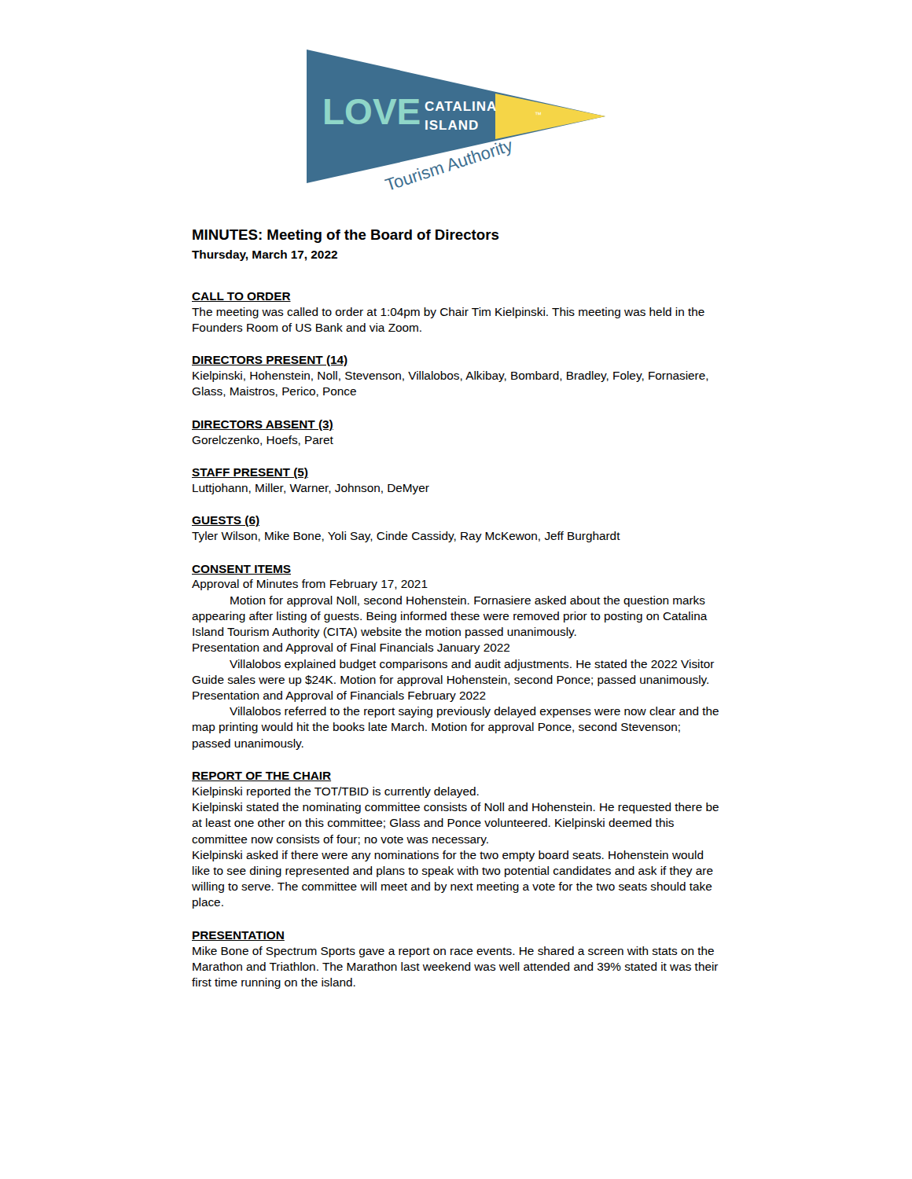LOVE CATALINA ISLAND ™ Tourism Authority
MINUTES: Meeting of the Board of Directors
Thursday, March 17, 2022
CALL TO ORDER
The meeting was called to order at 1:04pm by Chair Tim Kielpinski. This meeting was held in the Founders Room of US Bank and via Zoom.
DIRECTORS PRESENT (14)
Kielpinski, Hohenstein, Noll, Stevenson, Villalobos, Alkibay, Bombard, Bradley, Foley, Fornasiere, Glass, Maistros, Perico, Ponce
DIRECTORS ABSENT (3)
Gorelczenko, Hoefs, Paret
STAFF PRESENT (5)
Luttjohann, Miller, Warner, Johnson, DeMyer
GUESTS (6)
Tyler Wilson, Mike Bone, Yoli Say, Cinde Cassidy, Ray McKewon, Jeff Burghardt
CONSENT ITEMS
Approval of Minutes from February 17, 2021
Motion for approval Noll, second Hohenstein. Fornasiere asked about the question marks appearing after listing of guests. Being informed these were removed prior to posting on Catalina Island Tourism Authority (CITA) website the motion passed unanimously.
Presentation and Approval of Final Financials January 2022
Villalobos explained budget comparisons and audit adjustments. He stated the 2022 Visitor Guide sales were up $24K. Motion for approval Hohenstein, second Ponce; passed unanimously.
Presentation and Approval of Financials February 2022
Villalobos referred to the report saying previously delayed expenses were now clear and the map printing would hit the books late March. Motion for approval Ponce, second Stevenson; passed unanimously.
REPORT OF THE CHAIR
Kielpinski reported the TOT/TBID is currently delayed.
Kielpinski stated the nominating committee consists of Noll and Hohenstein. He requested there be at least one other on this committee; Glass and Ponce volunteered. Kielpinski deemed this committee now consists of four; no vote was necessary.
Kielpinski asked if there were any nominations for the two empty board seats. Hohenstein would like to see dining represented and plans to speak with two potential candidates and ask if they are willing to serve. The committee will meet and by next meeting a vote for the two seats should take place.
PRESENTATION
Mike Bone of Spectrum Sports gave a report on race events. He shared a screen with stats on the Marathon and Triathlon. The Marathon last weekend was well attended and 39% stated it was their first time running on the island.